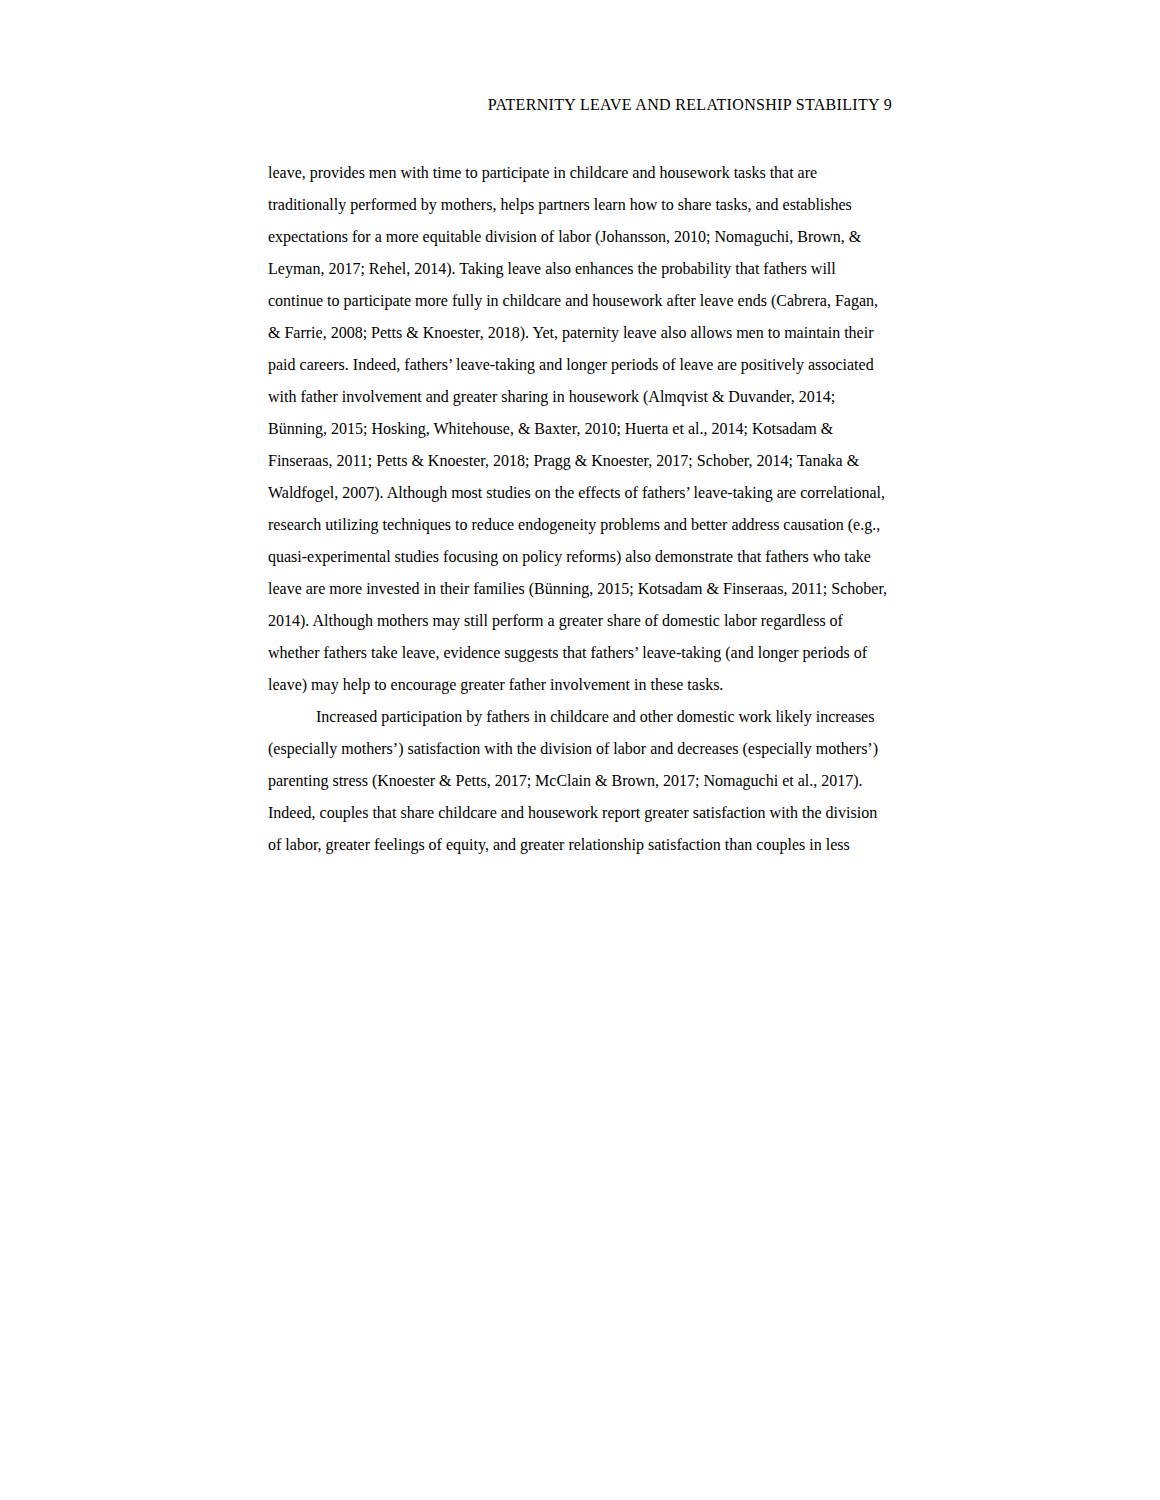PATERNITY LEAVE AND RELATIONSHIP STABILITY 9
leave, provides men with time to participate in childcare and housework tasks that are traditionally performed by mothers, helps partners learn how to share tasks, and establishes expectations for a more equitable division of labor (Johansson, 2010; Nomaguchi, Brown, & Leyman, 2017; Rehel, 2014). Taking leave also enhances the probability that fathers will continue to participate more fully in childcare and housework after leave ends (Cabrera, Fagan, & Farrie, 2008; Petts & Knoester, 2018). Yet, paternity leave also allows men to maintain their paid careers. Indeed, fathers’ leave-taking and longer periods of leave are positively associated with father involvement and greater sharing in housework (Almqvist & Duvander, 2014; Bünning, 2015; Hosking, Whitehouse, & Baxter, 2010; Huerta et al., 2014; Kotsadam & Finseraas, 2011; Petts & Knoester, 2018; Pragg & Knoester, 2017; Schober, 2014; Tanaka & Waldfogel, 2007). Although most studies on the effects of fathers’ leave-taking are correlational, research utilizing techniques to reduce endogeneity problems and better address causation (e.g., quasi-experimental studies focusing on policy reforms) also demonstrate that fathers who take leave are more invested in their families (Bünning, 2015; Kotsadam & Finseraas, 2011; Schober, 2014). Although mothers may still perform a greater share of domestic labor regardless of whether fathers take leave, evidence suggests that fathers’ leave-taking (and longer periods of leave) may help to encourage greater father involvement in these tasks.
Increased participation by fathers in childcare and other domestic work likely increases (especially mothers’) satisfaction with the division of labor and decreases (especially mothers’) parenting stress (Knoester & Petts, 2017; McClain & Brown, 2017; Nomaguchi et al., 2017). Indeed, couples that share childcare and housework report greater satisfaction with the division of labor, greater feelings of equity, and greater relationship satisfaction than couples in less